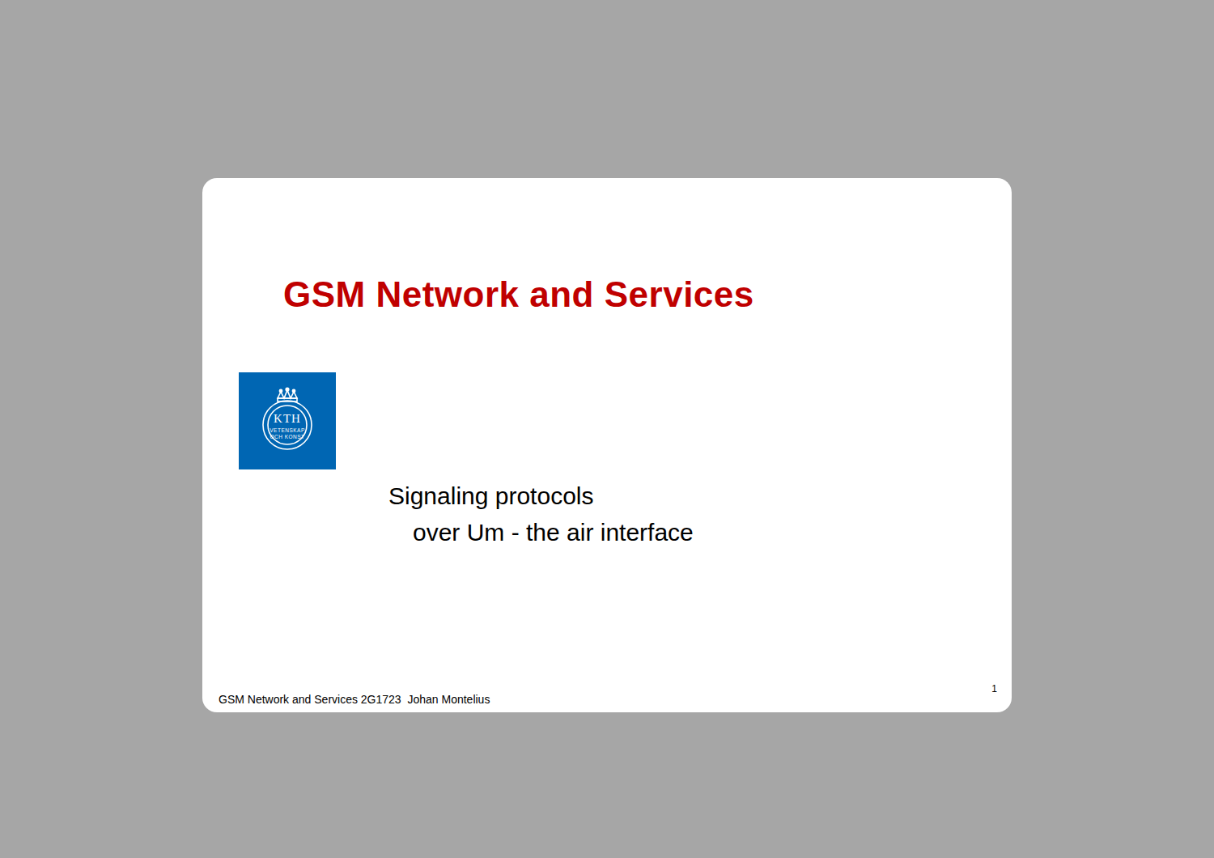GSM Network and Services
KTH VETENSKAP OCH KONST
Signaling protocols over Um - the air interface
GSM Network and Services 2G1723 Johan Montelius
1